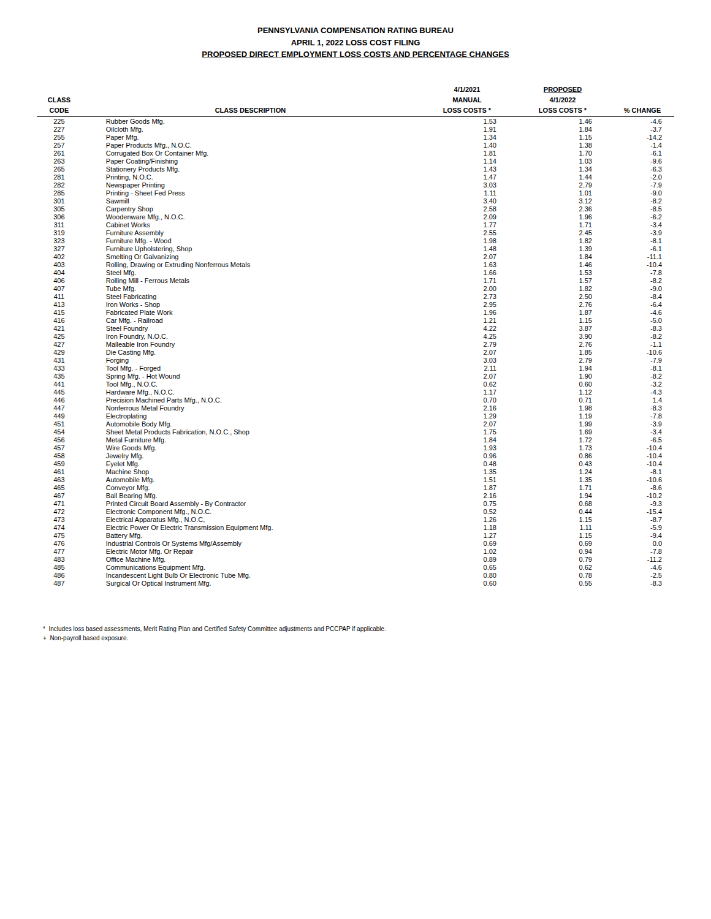PENNSYLVANIA COMPENSATION RATING BUREAU
APRIL 1, 2022 LOSS COST FILING
PROPOSED DIRECT EMPLOYMENT LOSS COSTS AND PERCENTAGE CHANGES
| | | 4/1/2021 | PROPOSED | |
| --- | --- | --- | --- | --- |
| CLASS | | MANUAL | 4/1/2022 | |
| CODE | CLASS DESCRIPTION | LOSS COSTS * | LOSS COSTS * | % CHANGE |
| 225 | Rubber Goods Mfg. | 1.53 | 1.46 | -4.6 |
| 227 | Oilcloth Mfg. | 1.91 | 1.84 | -3.7 |
| 255 | Paper Mfg. | 1.34 | 1.15 | -14.2 |
| 257 | Paper Products Mfg., N.O.C. | 1.40 | 1.38 | -1.4 |
| 261 | Corrugated Box Or Container Mfg. | 1.81 | 1.70 | -6.1 |
| 263 | Paper Coating/Finishing | 1.14 | 1.03 | -9.6 |
| 265 | Stationery Products Mfg. | 1.43 | 1.34 | -6.3 |
| 281 | Printing, N.O.C. | 1.47 | 1.44 | -2.0 |
| 282 | Newspaper Printing | 3.03 | 2.79 | -7.9 |
| 285 | Printing - Sheet Fed Press | 1.11 | 1.01 | -9.0 |
| 301 | Sawmill | 3.40 | 3.12 | -8.2 |
| 305 | Carpentry Shop | 2.58 | 2.36 | -8.5 |
| 306 | Woodenware Mfg., N.O.C. | 2.09 | 1.96 | -6.2 |
| 311 | Cabinet Works | 1.77 | 1.71 | -3.4 |
| 319 | Furniture Assembly | 2.55 | 2.45 | -3.9 |
| 323 | Furniture Mfg. - Wood | 1.98 | 1.82 | -8.1 |
| 327 | Furniture Upholstering, Shop | 1.48 | 1.39 | -6.1 |
| 402 | Smelting Or Galvanizing | 2.07 | 1.84 | -11.1 |
| 403 | Rolling, Drawing or Extruding Nonferrous Metals | 1.63 | 1.46 | -10.4 |
| 404 | Steel Mfg. | 1.66 | 1.53 | -7.8 |
| 406 | Rolling Mill - Ferrous Metals | 1.71 | 1.57 | -8.2 |
| 407 | Tube Mfg. | 2.00 | 1.82 | -9.0 |
| 411 | Steel Fabricating | 2.73 | 2.50 | -8.4 |
| 413 | Iron Works - Shop | 2.95 | 2.76 | -6.4 |
| 415 | Fabricated Plate Work | 1.96 | 1.87 | -4.6 |
| 416 | Car Mfg. - Railroad | 1.21 | 1.15 | -5.0 |
| 421 | Steel Foundry | 4.22 | 3.87 | -8.3 |
| 425 | Iron Foundry, N.O.C. | 4.25 | 3.90 | -8.2 |
| 427 | Malleable Iron Foundry | 2.79 | 2.76 | -1.1 |
| 429 | Die Casting Mfg. | 2.07 | 1.85 | -10.6 |
| 431 | Forging | 3.03 | 2.79 | -7.9 |
| 433 | Tool Mfg. - Forged | 2.11 | 1.94 | -8.1 |
| 435 | Spring Mfg. - Hot Wound | 2.07 | 1.90 | -8.2 |
| 441 | Tool Mfg., N.O.C. | 0.62 | 0.60 | -3.2 |
| 445 | Hardware Mfg., N.O.C. | 1.17 | 1.12 | -4.3 |
| 446 | Precision Machined Parts Mfg., N.O.C. | 0.70 | 0.71 | 1.4 |
| 447 | Nonferrous Metal Foundry | 2.16 | 1.98 | -8.3 |
| 449 | Electroplating | 1.29 | 1.19 | -7.8 |
| 451 | Automobile Body Mfg. | 2.07 | 1.99 | -3.9 |
| 454 | Sheet Metal Products Fabrication, N.O.C., Shop | 1.75 | 1.69 | -3.4 |
| 456 | Metal Furniture Mfg. | 1.84 | 1.72 | -6.5 |
| 457 | Wire Goods Mfg. | 1.93 | 1.73 | -10.4 |
| 458 | Jewelry Mfg. | 0.96 | 0.86 | -10.4 |
| 459 | Eyelet Mfg. | 0.48 | 0.43 | -10.4 |
| 461 | Machine Shop | 1.35 | 1.24 | -8.1 |
| 463 | Automobile Mfg. | 1.51 | 1.35 | -10.6 |
| 465 | Conveyor Mfg. | 1.87 | 1.71 | -8.6 |
| 467 | Ball Bearing Mfg. | 2.16 | 1.94 | -10.2 |
| 471 | Printed Circuit Board Assembly - By Contractor | 0.75 | 0.68 | -9.3 |
| 472 | Electronic Component Mfg., N.O.C. | 0.52 | 0.44 | -15.4 |
| 473 | Electrical Apparatus Mfg., N.O.C, | 1.26 | 1.15 | -8.7 |
| 474 | Electric Power Or Electric Transmission Equipment Mfg. | 1.18 | 1.11 | -5.9 |
| 475 | Battery Mfg. | 1.27 | 1.15 | -9.4 |
| 476 | Industrial Controls Or Systems Mfg/Assembly | 0.69 | 0.69 | 0.0 |
| 477 | Electric Motor Mfg. Or Repair | 1.02 | 0.94 | -7.8 |
| 483 | Office Machine Mfg. | 0.89 | 0.79 | -11.2 |
| 485 | Communications Equipment Mfg. | 0.65 | 0.62 | -4.6 |
| 486 | Incandescent Light Bulb Or Electronic Tube Mfg. | 0.80 | 0.78 | -2.5 |
| 487 | Surgical Or Optical Instrument Mfg. | 0.60 | 0.55 | -8.3 |
* Includes loss based assessments, Merit Rating Plan and Certified Safety Committee adjustments and PCCPAP if applicable.
+ Non-payroll based exposure.